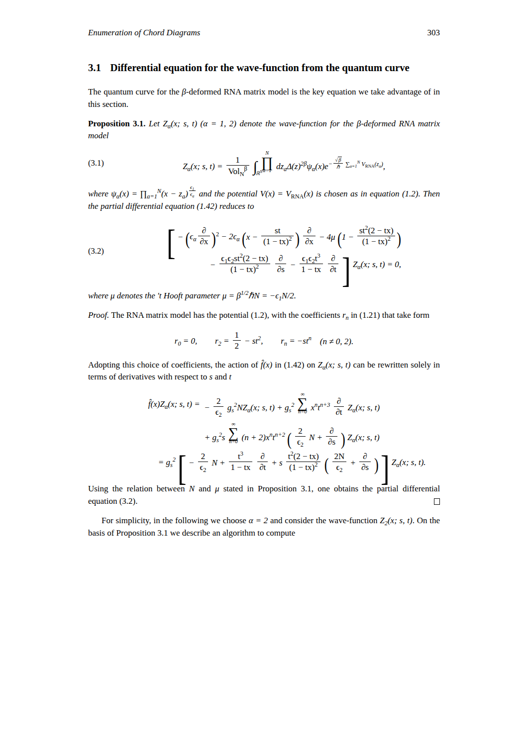Enumeration of Chord Diagrams 303
3.1 Differential equation for the wave-function from the quantum curve
The quantum curve for the β-deformed RNA matrix model is the key equation we take advantage of in this section.
Proposition 3.1. Let Zα(x; s, t) (α = 1, 2) denote the wave-function for the β-deformed RNA matrix model
(3.1)
Zα(x; s, t) = 1 VolNβ ∫ℝN N∏a=1 dzaΔ(z)2βψα(x)e−√β ℏ ∑a=1N VRNA(za),
where ψα(x) = ∏a=1N(x − za)ϵ1 ϵα and the potential V(x) = VRNA(x) is chosen as in equation (1.2). Then the partial differential equation (1.42) reduces to
(3.2)
[ − (ϵα∂∂x)2 − 2ϵα (x − st(1 − tx)2) ∂∂x − 4μ (1 − st2(2 − tx)(1 − tx)2) − ϵ1ϵ2st2(2 − tx)(1 − tx)2 ∂∂s − ϵ1ϵ2t31 − tx ∂∂t ] Zα(x; s, t) = 0,
where μ denotes the 't Hooft parameter μ = β1/2ℏN = −ϵ1N/2.
Proof. The RNA matrix model has the potential (1.2), with the coefficients rn in (1.21) that take form
r0 = 0, r2 = 12 − st2, rn = −stn (n ≠ 0, 2).
Adopting this choice of coefficients, the action of f̂(x) in (1.42) on Zα(x; s, t) can be rewritten solely in terms of derivatives with respect to s and t
f̂(x)Zα(x; s, t) =
− 2 ϵ2 gs2NZα(x; s, t) + gs2 ∞∑n=0 xntn+3 ∂∂t Zα(x; s, t)
f̂(x)Zα(x; s, t) =
+ gs2s ∞∑n=0 (n + 2)xntn+2 ( 2 ϵ2 N + ∂∂s ) Zα(x; s, t)
f̂(x)Zα(x; s, t) =
= gs2 [ − 2 ϵ2 N + t31 − tx ∂∂t + s t2(2 − tx)(1 − tx)2 ( 2N ϵ2 + ∂∂s ) ] Zα(x; s, t).
Using the relation between N and μ stated in Proposition 3.1, one obtains the partial differential equation (3.2).
For simplicity, in the following we choose α = 2 and consider the wave-function Z2(x; s, t). On the basis of Proposition 3.1 we describe an algorithm to compute